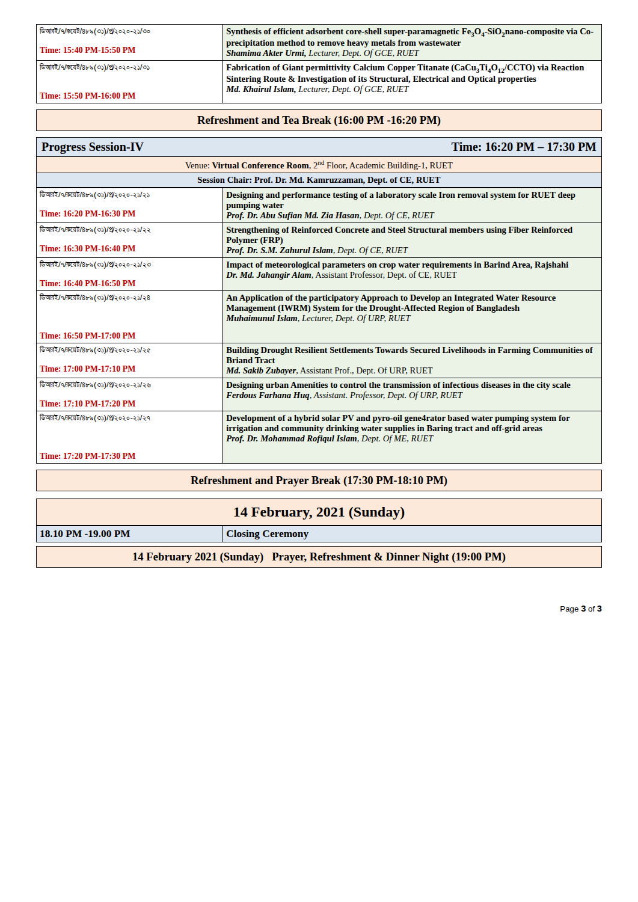| ডিআরই/৭/রুয়েট/৪৮৯(৩১)/প্র/২০২০-২১/৩০ Time: 15:40 PM-15:50 PM | Synthesis of efficient adsorbent core-shell super-paramagnetic Fe 3 O 4 -SiO 2 nano-composite via Co-precipitation method to remove heavy metals from wastewater Shamima Akter Urmi, Lecturer, Dept. Of GCE, RUET |
| ডিআরই/৭/রুয়েট/৪৮৯(৩১)/প্র/২০২০-২১/৩১ Time: 15:50 PM-16:00 PM | Fabrication of Giant permittivity Calcium Copper Titanate (CaCu 3 Ti 4 O 12 /CCTO) via Reaction Sintering Route & Investigation of its Structural, Electrical and Optical properties Md. Khairul Islam, Lecturer, Dept. Of GCE, RUET |
Refreshment and Tea Break (16:00 PM -16:20 PM)
Progress Session-IV Time: 16:20 PM – 17:30 PM
Venue: Virtual Conference Room, 2nd Floor, Academic Building-1, RUET
Session Chair: Prof. Dr. Md. Kamruzzaman, Dept. of CE, RUET
| ডিআরই/৭/রুয়েট/৪৮৯(৩১)/প্র/২০২০-২১/২১ Time: 16:20 PM-16:30 PM | Designing and performance testing of a laboratory scale Iron removal system for RUET deep pumping water Prof. Dr. Abu Sufian Md. Zia Hasan , Dept. Of CE, RUET |
| ডিআরই/৭/রুয়েট/৪৮৯(৩১)/প্র/২০২০-২১/২২ Time: 16:30 PM-16:40 PM | Strengthening of Reinforced Concrete and Steel Structural members using Fiber Reinforced Polymer (FRP) Prof. Dr. S.M. Zahurul Islam , Dept. Of CE, RUET |
| ডিআরই/৭/রুয়েট/৪৮৯(৩১)/প্র/২০২০-২১/২৩ Time: 16:40 PM-16:50 PM | Impact of meteorological parameters on crop water requirements in Barind Area, Rajshahi Dr. Md. Jahangir Alam , Assistant Professor, Dept. of CE, RUET |
| ডিআরই/৭/রুয়েট/৪৮৯(৩১)/প্র/২০২০-২১/২৪ Time: 16:50 PM-17:00 PM | An Application of the participatory Approach to Develop an Integrated Water Resource Management (IWRM) System for the Drought-Affected Region of Bangladesh Muhaimunul Islam , Lecturer, Dept. Of URP, RUET |
| ডিআরই/৭/রুয়েট/৪৮৯(৩১)/প্র/২০২০-২১/২৫ Time: 17:00 PM-17:10 PM | Building Drought Resilient Settlements Towards Secured Livelihoods in Farming Communities of Briand Tract Md. Sakib Zubayer , Assistant Prof., Dept. Of URP, RUET |
| ডিআরই/৭/রুয়েট/৪৮৯(৩১)/প্র/২০২০-২১/২৬ Time: 17:10 PM-17:20 PM | Designing urban Amenities to control the transmission of infectious diseases in the city scale Ferdous Farhana Huq , Assistant. Professor, Dept. Of URP, RUET |
| ডিআরই/৭/রুয়েট/৪৮৯(৩১)/প্র/২০২০-২১/২৭ Time: 17:20 PM-17:30 PM | Development of a hybrid solar PV and pyro-oil gene4rator based water pumping system for irrigation and community drinking water supplies in Baring tract and off-grid areas Prof. Dr. Mohammad Rofiqul Islam , Dept. Of ME, RUET |
Refreshment and Prayer Break (17:30 PM-18:10 PM)
14 February, 2021 (Sunday)
| 18.10 PM -19.00 PM | Closing Ceremony |
14 February 2021 (Sunday) Prayer, Refreshment & Dinner Night (19:00 PM)
Page 3 of 3